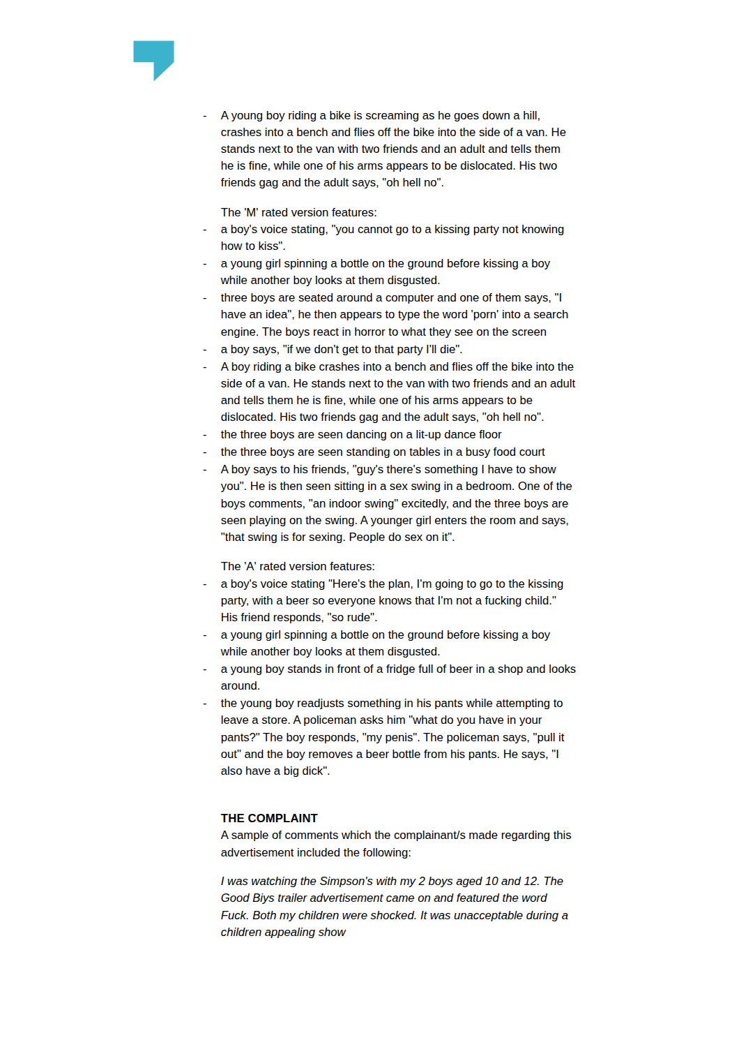A young boy riding a bike is screaming as he goes down a hill, crashes into a bench and flies off the bike into the side of a van. He stands next to the van with two friends and an adult and tells them he is fine, while one of his arms appears to be dislocated. His two friends gag and the adult says, "oh hell no".
The 'M' rated version features:
a boy's voice stating, "you cannot go to a kissing party not knowing how to kiss".
a young girl spinning a bottle on the ground before kissing a boy while another boy looks at them disgusted.
three boys are seated around a computer and one of them says, "I have an idea", he then appears to type the word 'porn' into a search engine. The boys react in horror to what they see on the screen
a boy says, "if we don't get to that party I'll die".
A boy riding a bike crashes into a bench and flies off the bike into the side of a van. He stands next to the van with two friends and an adult and tells them he is fine, while one of his arms appears to be dislocated. His two friends gag and the adult says, "oh hell no".
the three boys are seen dancing on a lit-up dance floor
the three boys are seen standing on tables in a busy food court
A boy says to his friends, "guy's there's something I have to show you". He is then seen sitting in a sex swing in a bedroom. One of the boys comments, "an indoor swing" excitedly, and the three boys are seen playing on the swing. A younger girl enters the room and says, "that swing is for sexing. People do sex on it".
The 'A' rated version features:
a boy's voice stating "Here's the plan, I'm going to go to the kissing party, with a beer so everyone knows that I'm not a fucking child." His friend responds, "so rude".
a young girl spinning a bottle on the ground before kissing a boy while another boy looks at them disgusted.
a young boy stands in front of a fridge full of beer in a shop and looks around.
the young boy readjusts something in his pants while attempting to leave a store. A policeman asks him "what do you have in your pants?" The boy responds, "my penis". The policeman says, "pull it out" and the boy removes a beer bottle from his pants. He says, "I also have a big dick".
THE COMPLAINT
A sample of comments which the complainant/s made regarding this advertisement included the following:
I was watching the Simpson's with my 2 boys aged 10 and 12. The Good Biys trailer advertisement came on and featured the word Fuck. Both my children were shocked. It was unacceptable during a children appealing show